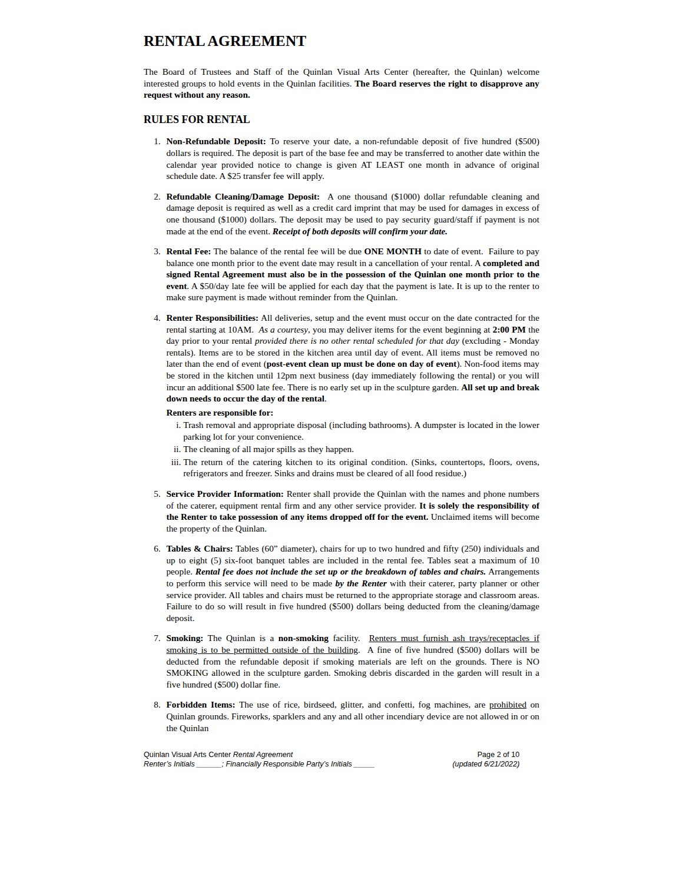RENTAL AGREEMENT
The Board of Trustees and Staff of the Quinlan Visual Arts Center (hereafter, the Quinlan) welcome interested groups to hold events in the Quinlan facilities. The Board reserves the right to disapprove any request without any reason.
RULES FOR RENTAL
Non-Refundable Deposit: To reserve your date, a non-refundable deposit of five hundred ($500) dollars is required. The deposit is part of the base fee and may be transferred to another date within the calendar year provided notice to change is given AT LEAST one month in advance of original schedule date. A $25 transfer fee will apply.
Refundable Cleaning/Damage Deposit: A one thousand ($1000) dollar refundable cleaning and damage deposit is required as well as a credit card imprint that may be used for damages in excess of one thousand ($1000) dollars. The deposit may be used to pay security guard/staff if payment is not made at the end of the event. Receipt of both deposits will confirm your date.
Rental Fee: The balance of the rental fee will be due ONE MONTH to date of event. Failure to pay balance one month prior to the event date may result in a cancellation of your rental. A completed and signed Rental Agreement must also be in the possession of the Quinlan one month prior to the event. A $50/day late fee will be applied for each day that the payment is late. It is up to the renter to make sure payment is made without reminder from the Quinlan.
Renter Responsibilities: All deliveries, setup and the event must occur on the date contracted for the rental starting at 10AM. As a courtesy, you may deliver items for the event beginning at 2:00 PM the day prior to your rental provided there is no other rental scheduled for that day (excluding - Monday rentals). Items are to be stored in the kitchen area until day of event. All items must be removed no later than the end of event (post-event clean up must be done on day of event). Non-food items may be stored in the kitchen until 12pm next business (day immediately following the rental) or you will incur an additional $500 late fee. There is no early set up in the sculpture garden. All set up and break down needs to occur the day of the rental. Renters are responsible for:
Trash removal and appropriate disposal (including bathrooms). A dumpster is located in the lower parking lot for your convenience.
The cleaning of all major spills as they happen.
The return of the catering kitchen to its original condition. (Sinks, countertops, floors, ovens, refrigerators and freezer. Sinks and drains must be cleared of all food residue.)
Service Provider Information: Renter shall provide the Quinlan with the names and phone numbers of the caterer, equipment rental firm and any other service provider. It is solely the responsibility of the Renter to take possession of any items dropped off for the event. Unclaimed items will become the property of the Quinlan.
Tables & Chairs: Tables (60” diameter), chairs for up to two hundred and fifty (250) individuals and up to eight (5) six-foot banquet tables are included in the rental fee. Tables seat a maximum of 10 people. Rental fee does not include the set up or the breakdown of tables and chairs. Arrangements to perform this service will need to be made by the Renter with their caterer, party planner or other service provider. All tables and chairs must be returned to the appropriate storage and classroom areas. Failure to do so will result in five hundred ($500) dollars being deducted from the cleaning/damage deposit.
Smoking: The Quinlan is a non-smoking facility. Renters must furnish ash trays/receptacles if smoking is to be permitted outside of the building. A fine of five hundred ($500) dollars will be deducted from the refundable deposit if smoking materials are left on the grounds. There is NO SMOKING allowed in the sculpture garden. Smoking debris discarded in the garden will result in a five hundred ($500) dollar fine.
Forbidden Items: The use of rice, birdseed, glitter, and confetti, fog machines, are prohibited on Quinlan grounds. Fireworks, sparklers and any and all other incendiary device are not allowed in or on the Quinlan
Quinlan Visual Arts Center Rental Agreement
Renter’s Initials ______; Financially Responsible Party’s Initials _____
Page 2 of 10
(updated 6/21/2022)